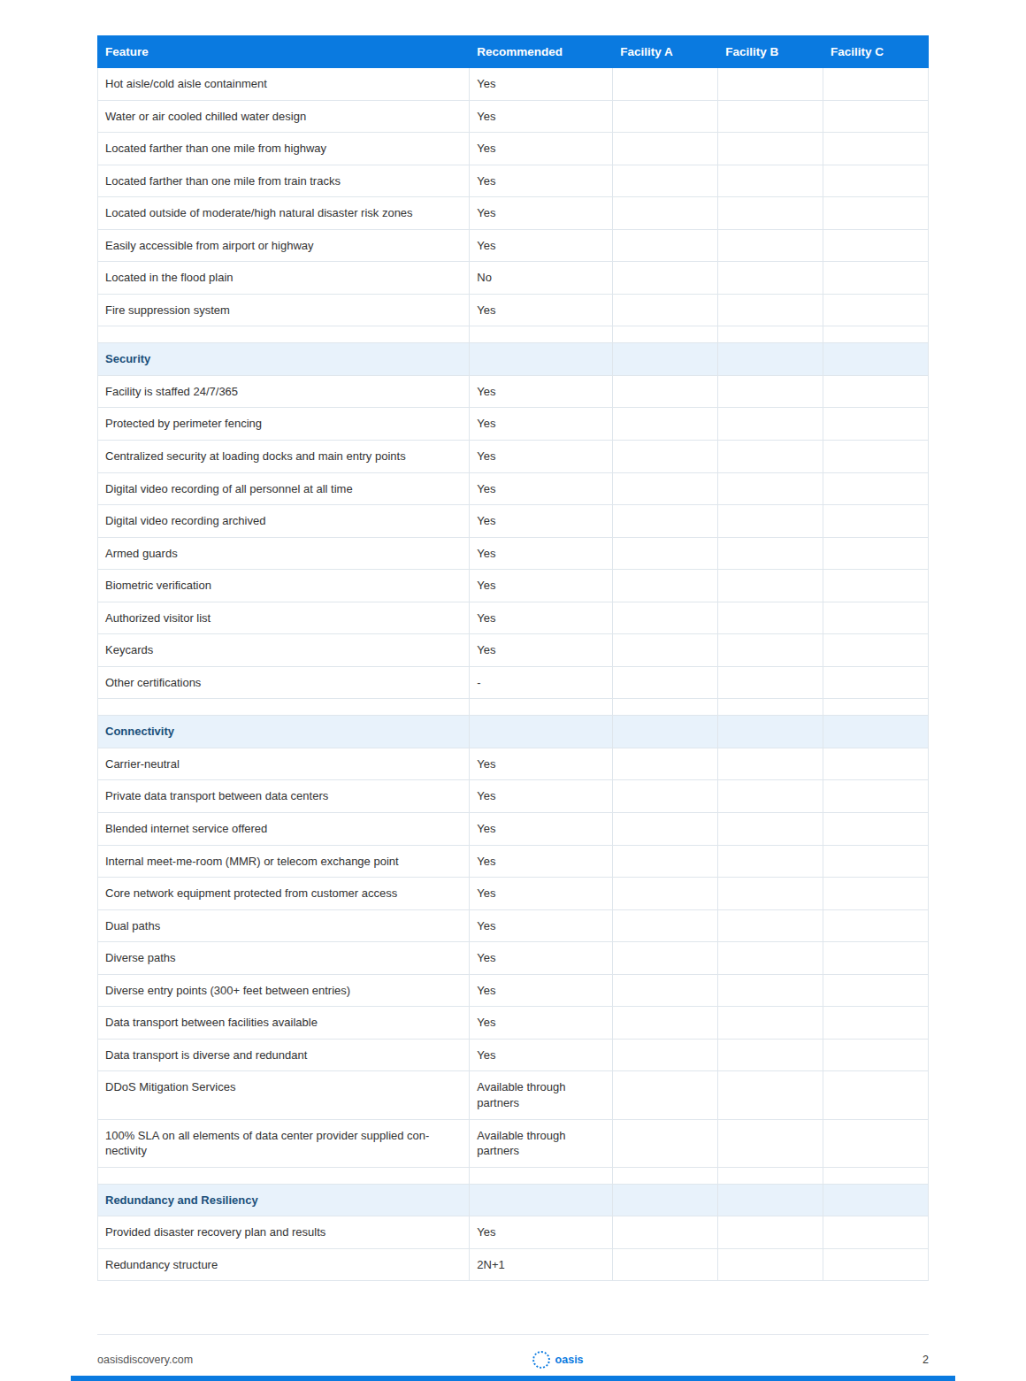| Feature | Recommended | Facility A | Facility B | Facility C |
| --- | --- | --- | --- | --- |
| Hot aisle/cold aisle containment | Yes | | | |
| Water or air cooled chilled water design | Yes | | | |
| Located farther than one mile from highway | Yes | | | |
| Located farther than one mile from train tracks | Yes | | | |
| Located outside of moderate/high natural disaster risk zones | Yes | | | |
| Easily accessible from airport or highway | Yes | | | |
| Located in the flood plain | No | | | |
| Fire suppression system | Yes | | | |
| Security | | | | |
| Facility is staffed 24/7/365 | Yes | | | |
| Protected by perimeter fencing | Yes | | | |
| Centralized security at loading docks and main entry points | Yes | | | |
| Digital video recording of all personnel at all time | Yes | | | |
| Digital video recording archived | Yes | | | |
| Armed guards | Yes | | | |
| Biometric verification | Yes | | | |
| Authorized visitor list | Yes | | | |
| Keycards | Yes | | | |
| Other certifications | - | | | |
| Connectivity | | | | |
| Carrier-neutral | Yes | | | |
| Private data transport between data centers | Yes | | | |
| Blended internet service offered | Yes | | | |
| Internal meet-me-room (MMR) or telecom exchange point | Yes | | | |
| Core network equipment protected from customer access | Yes | | | |
| Dual paths | Yes | | | |
| Diverse paths | Yes | | | |
| Diverse entry points (300+ feet between entries) | Yes | | | |
| Data transport between facilities available | Yes | | | |
| Data transport is diverse and redundant | Yes | | | |
| DDoS Mitigation Services | Available through partners | | | |
| 100% SLA on all elements of data center provider supplied con-nectivity | Available through partners | | | |
| Redundancy and Resiliency | | | | |
| Provided disaster recovery plan and results | Yes | | | |
| Redundancy structure | 2N+1 | | | |
oasisdiscovery.com
oasis
2